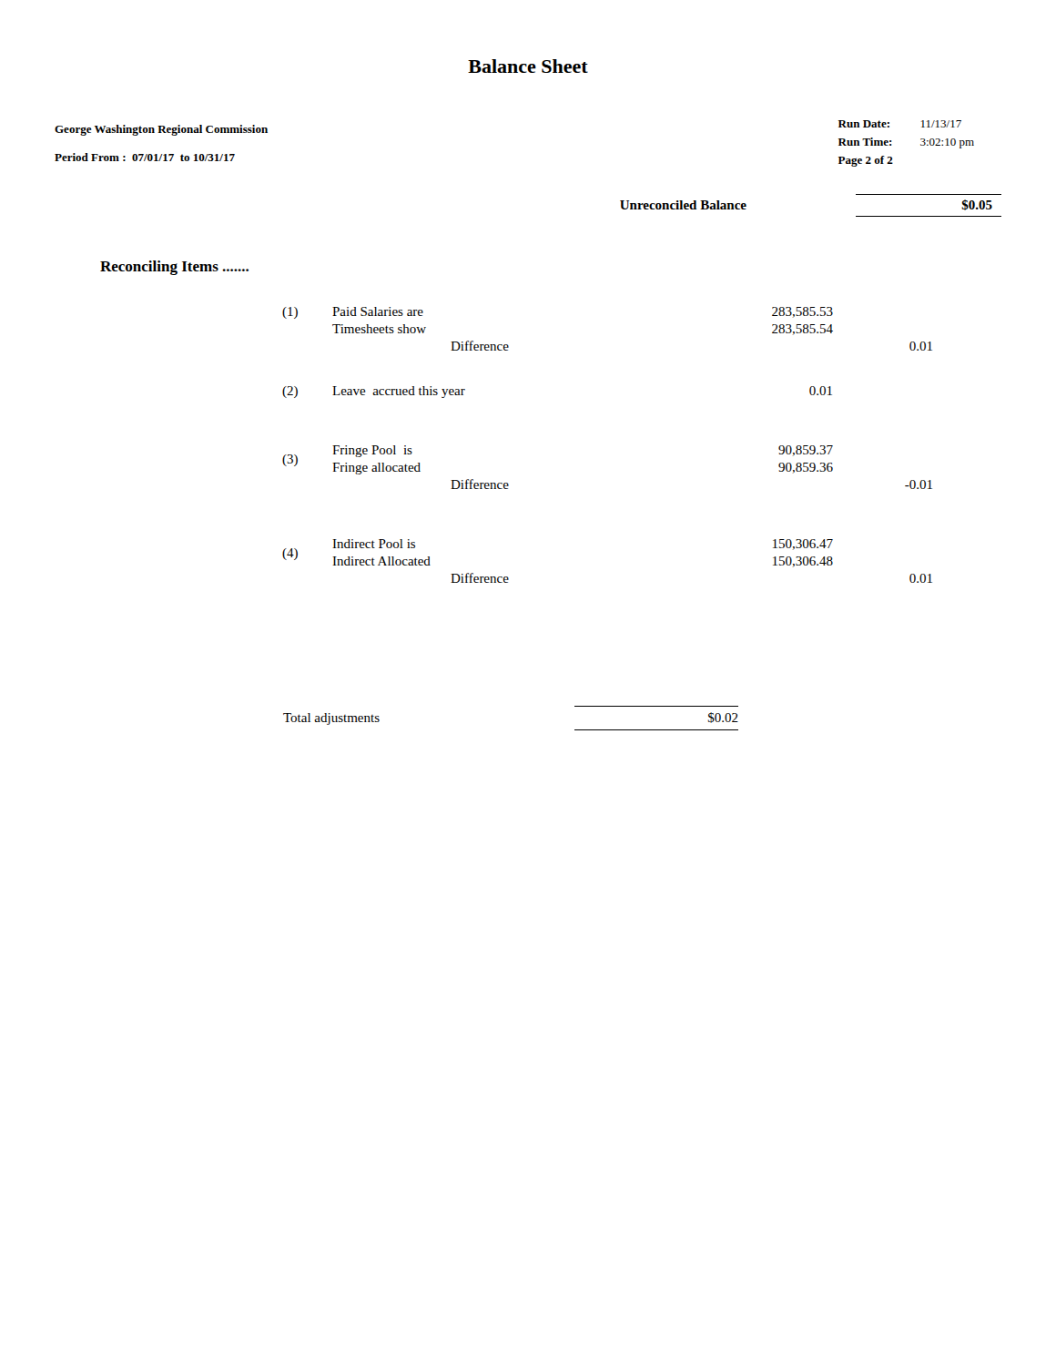Balance Sheet
George Washington Regional Commission
Period From : 07/01/17 to 10/31/17
| Run Date: | 11/13/17 |
| Run Time: | 3:02:10 pm |
| Page 2 of 2 |
Unreconciled Balance $0.05
Reconciling Items .......
| (1) | Paid Salaries are | 283,585.53 | |
| | Timesheets show | 283,585.54 | |
| | Difference | | 0.01 |
| (2) | Leave accrued this year | 0.01 | |
| (3) | Fringe Pool is | 90,859.37 | |
| Fringe allocated | 90,859.36 | |
| | Difference | | -0.01 |
| (4) | Indirect Pool is | 150,306.47 | |
| Indirect Allocated | 150,306.48 | |
| | Difference | | 0.01 |
| Total adjustments | $0.02 |